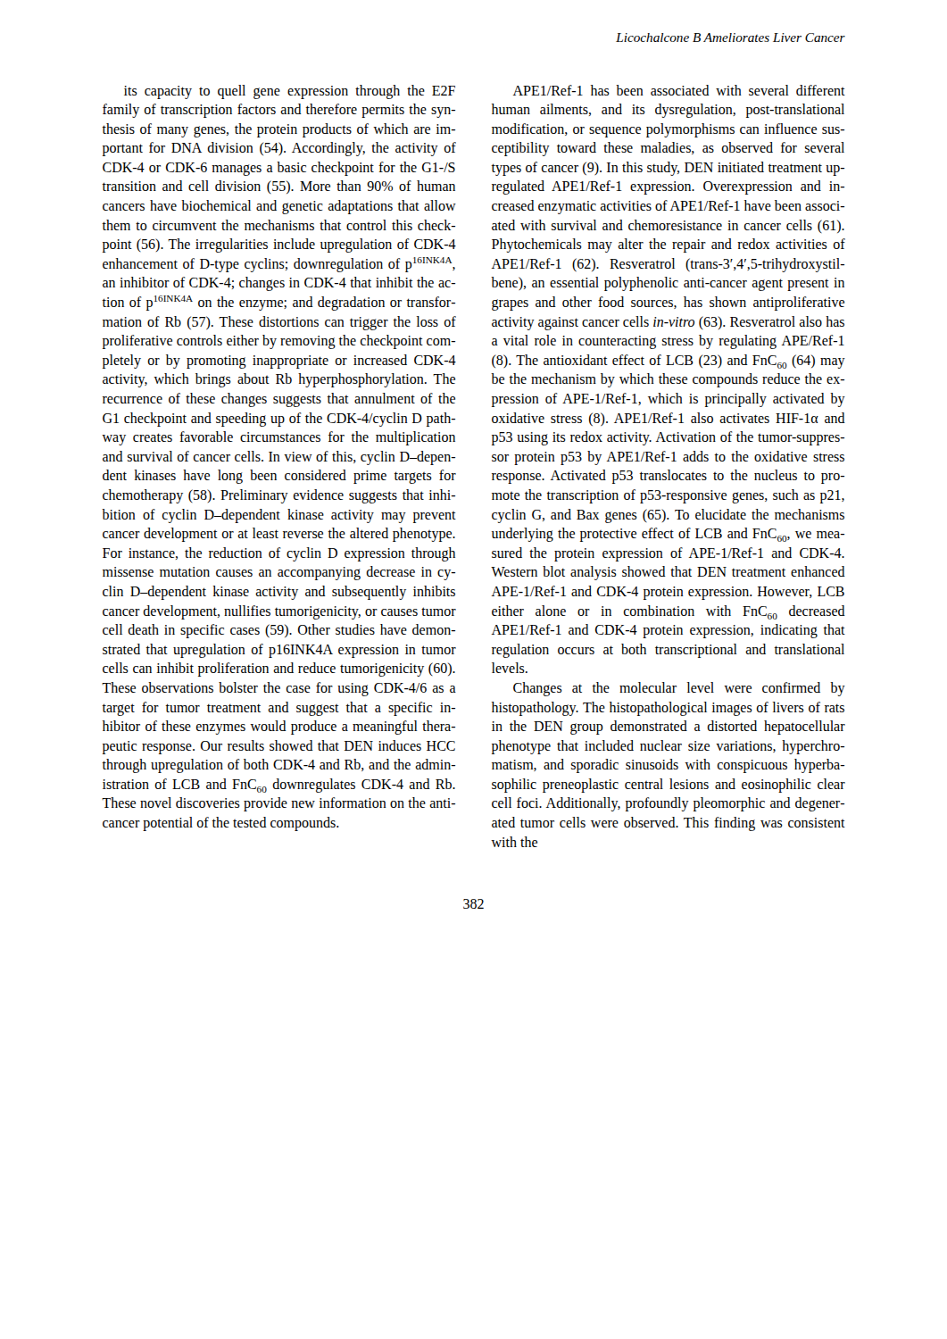Licochalcone B Ameliorates Liver Cancer
its capacity to quell gene expression through the E2F family of transcription factors and therefore permits the synthesis of many genes, the protein products of which are important for DNA division (54). Accordingly, the activity of CDK-4 or CDK-6 manages a basic checkpoint for the G1-/S transition and cell division (55). More than 90% of human cancers have biochemical and genetic adaptations that allow them to circumvent the mechanisms that control this checkpoint (56). The irregularities include upregulation of CDK-4 enhancement of D-type cyclins; downregulation of p16INK4A, an inhibitor of CDK-4; changes in CDK-4 that inhibit the action of p16INK4A on the enzyme; and degradation or transformation of Rb (57). These distortions can trigger the loss of proliferative controls either by removing the checkpoint completely or by promoting inappropriate or increased CDK-4 activity, which brings about Rb hyperphosphorylation. The recurrence of these changes suggests that annulment of the G1 checkpoint and speeding up of the CDK-4/cyclin D pathway creates favorable circumstances for the multiplication and survival of cancer cells. In view of this, cyclin D–dependent kinases have long been considered prime targets for chemotherapy (58). Preliminary evidence suggests that inhibition of cyclin D–dependent kinase activity may prevent cancer development or at least reverse the altered phenotype. For instance, the reduction of cyclin D expression through missense mutation causes an accompanying decrease in cyclin D–dependent kinase activity and subsequently inhibits cancer development, nullifies tumorigenicity, or causes tumor cell death in specific cases (59). Other studies have demonstrated that upregulation of p16INK4A expression in tumor cells can inhibit proliferation and reduce tumorigenicity (60). These observations bolster the case for using CDK-4/6 as a target for tumor treatment and suggest that a specific inhibitor of these enzymes would produce a meaningful therapeutic response. Our results showed that DEN induces HCC through upregulation of both CDK-4 and Rb, and the administration of LCB and FnC60 downregulates CDK-4 and Rb. These novel discoveries provide new information on the anti-cancer potential of the tested compounds.
APE1/Ref-1 has been associated with several different human ailments, and its dysregulation, post-translational modification, or sequence polymorphisms can influence susceptibility toward these maladies, as observed for several types of cancer (9). In this study, DEN initiated treatment upregulated APE1/Ref-1 expression. Overexpression and increased enzymatic activities of APE1/Ref-1 have been associated with survival and chemoresistance in cancer cells (61). Phytochemicals may alter the repair and redox activities of APE1/Ref-1 (62). Resveratrol (trans-3′,4′,5-trihydroxystilbene), an essential polyphenolic anti-cancer agent present in grapes and other food sources, has shown antiproliferative activity against cancer cells in-vitro (63). Resveratrol also has a vital role in counteracting stress by regulating APE/Ref-1 (8). The antioxidant effect of LCB (23) and FnC60 (64) may be the mechanism by which these compounds reduce the expression of APE-1/Ref-1, which is principally activated by oxidative stress (8). APE1/Ref-1 also activates HIF-1α and p53 using its redox activity. Activation of the tumor-suppressor protein p53 by APE1/Ref-1 adds to the oxidative stress response. Activated p53 translocates to the nucleus to promote the transcription of p53-responsive genes, such as p21, cyclin G, and Bax genes (65). To elucidate the mechanisms underlying the protective effect of LCB and FnC60, we measured the protein expression of APE-1/Ref-1 and CDK-4. Western blot analysis showed that DEN treatment enhanced APE-1/Ref-1 and CDK-4 protein expression. However, LCB either alone or in combination with FnC60 decreased APE1/Ref-1 and CDK-4 protein expression, indicating that regulation occurs at both transcriptional and translational levels.
Changes at the molecular level were confirmed by histopathology. The histopathological images of livers of rats in the DEN group demonstrated a distorted hepatocellular phenotype that included nuclear size variations, hyperchromatism, and sporadic sinusoids with conspicuous hyperbasophilic preneoplastic central lesions and eosinophilic clear cell foci. Additionally, profoundly pleomorphic and degenerated tumor cells were observed. This finding was consistent with the
382